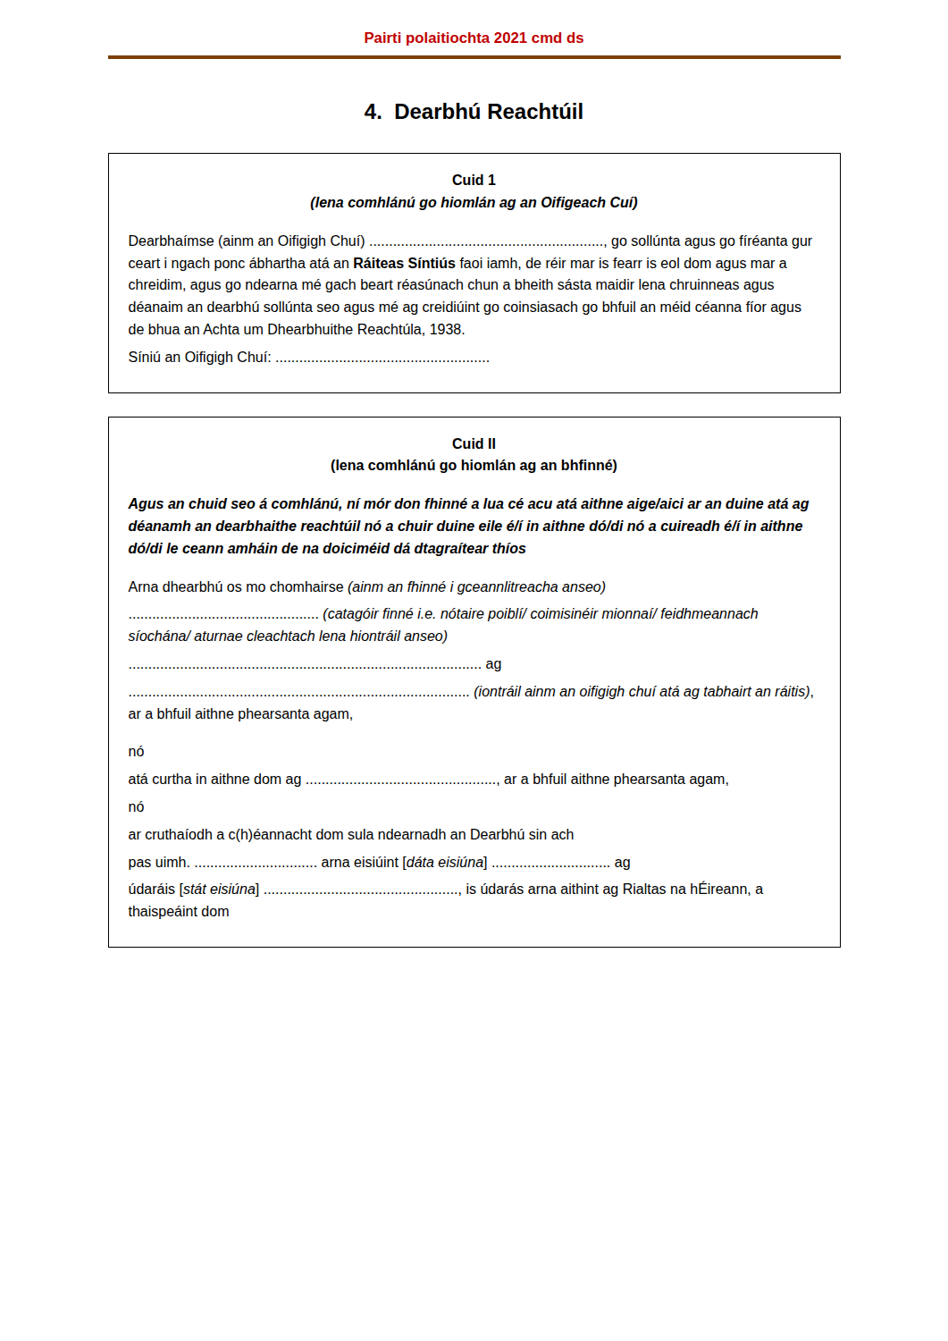Pairti polaitiochta 2021 cmd ds
4. Dearbhú Reachtúil
Cuid 1 (lena comhlánú go hiomlán ag an Oifigeach Cuí)
Dearbhaímse (ainm an Oifigigh Chuí) ..........................................................., go sollúnta agus go fíréanta gur ceart i ngach ponc ábhartha atá an Ráiteas Síntiús faoi iamh, de réir mar is fearr is eol dom agus mar a chreidim, agus go ndearna mé gach beart réasúnach chun a bheith sásta maidir lena chruinneas agus déanaim an dearbhú sollúnta seo agus mé ag creidiúint go coinsiasach go bhfuil an méid céanna fíor agus de bhua an Achta um Dhearbhuithe Reachtúla, 1938.
Síniú an Oifigigh Chuí: ......................................................
Cuid II (lena comhlánú go hiomlán ag an bhfinné)
Agus an chuid seo á comhlánú, ní mór don fhinné a lua cé acu atá aithne aige/aici ar an duine atá ag déanamh an dearbhaithe reachtúil nó a chuir duine eile é/í in aithne dó/di nó a cuireadh é/í in aithne dó/di le ceann amháin de na doiciméid dá dtagraítear thíos
Arna dhearbhú os mo chomhairse (ainm an fhinné i gceannlitreacha anseo)
................................................ (catagóir finné i.e. nótaire poiblí/ coimisinéir mionnaí/ feidhmeannach síochána/ aturnae cleachtach lena hiontráil anseo)
......................................................................................... ag
...................................................................................... (iontráil ainm an oifigigh chuí atá ag tabhairt an ráitis), ar a bhfuil aithne phearsanta agam,
nó
atá curtha in aithne dom ag ................................................, ar a bhfuil aithne phearsanta agam,
nó
ar cruthaíodh a c(h)éannacht dom sula ndearnadh an Dearbhú sin ach
pas uimh. ............................... arna eisiúint [dáta eisiúna] .............................. ag
údaráis [stát eisiúna] ................................................., is údarás arna aithint ag Rialtas na hÉireann, a thaispeáint dom